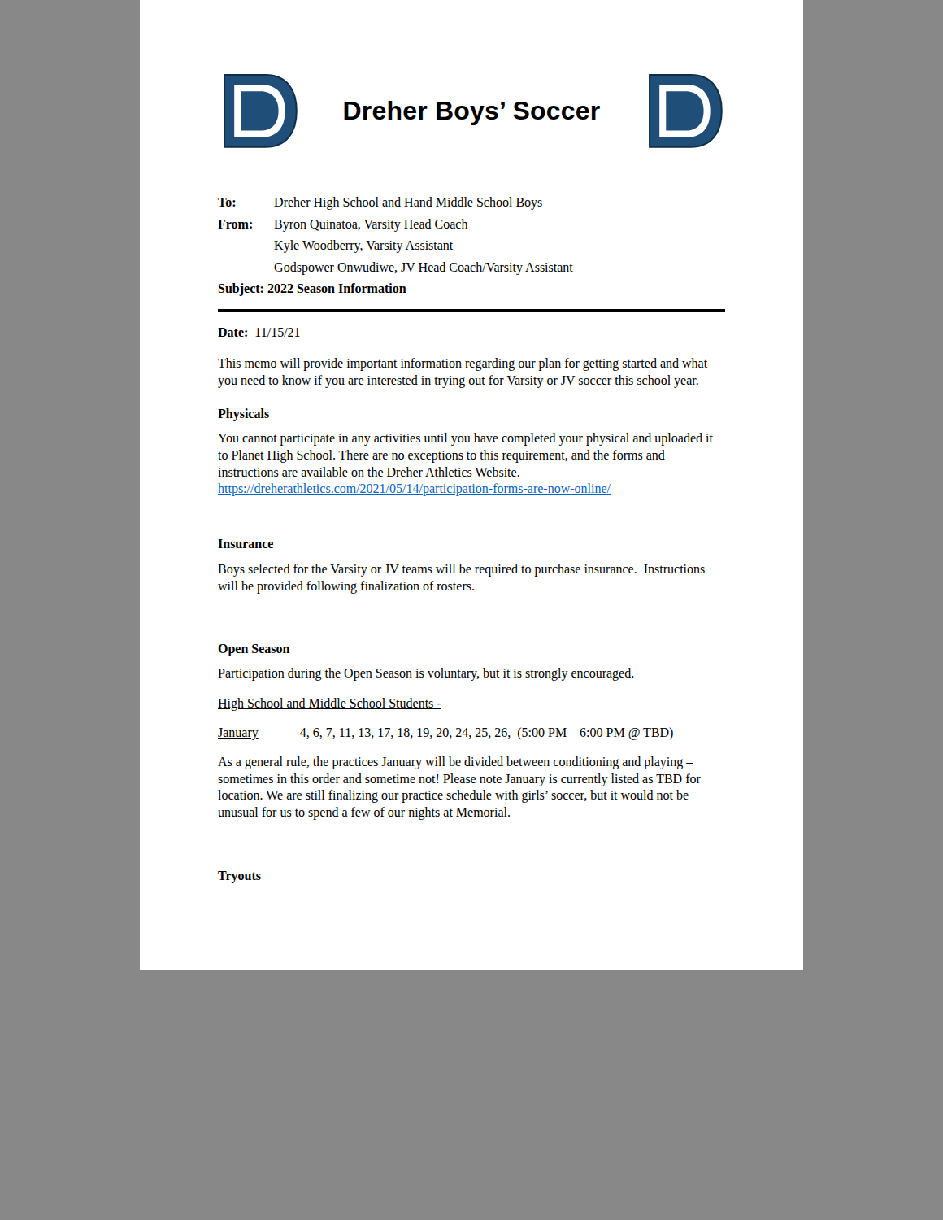Dreher Boys’ Soccer
| To: | Dreher High School and Hand Middle School Boys |
| From: | Byron Quinatoa, Varsity Head Coach |
| | Kyle Woodberry, Varsity Assistant |
| | Godspower Onwudiwe, JV Head Coach/Varsity Assistant |
| Subject: 2022 Season Information |
Date: 11/15/21
This memo will provide important information regarding our plan for getting started and what you need to know if you are interested in trying out for Varsity or JV soccer this school year.
Physicals
You cannot participate in any activities until you have completed your physical and uploaded it to Planet High School. There are no exceptions to this requirement, and the forms and instructions are available on the Dreher Athletics Website.
https://dreherathletics.com/2021/05/14/participation-forms-are-now-online/
Insurance
Boys selected for the Varsity or JV teams will be required to purchase insurance. Instructions will be provided following finalization of rosters.
Open Season
Participation during the Open Season is voluntary, but it is strongly encouraged.
High School and Middle School Students -
January4, 6, 7, 11, 13, 17, 18, 19, 20, 24, 25, 26, (5:00 PM – 6:00 PM @ TBD)
As a general rule, the practices January will be divided between conditioning and playing – sometimes in this order and sometime not! Please note January is currently listed as TBD for location. We are still finalizing our practice schedule with girls’ soccer, but it would not be unusual for us to spend a few of our nights at Memorial.
Tryouts